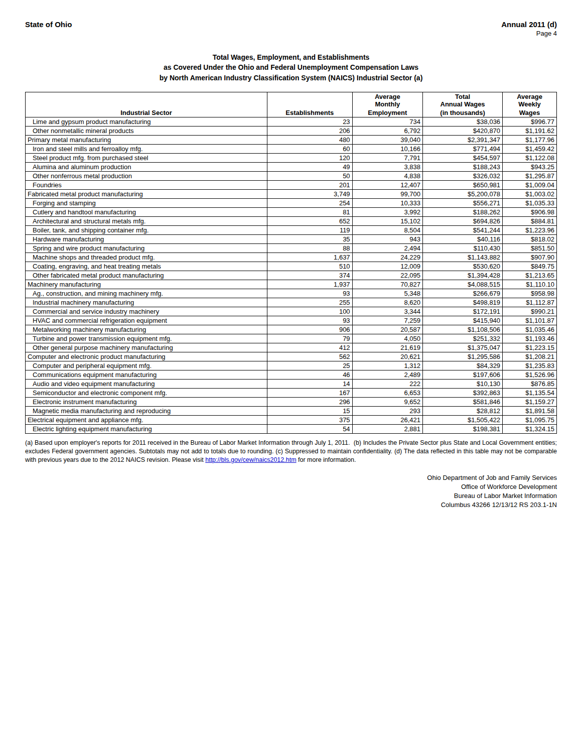State of Ohio
Annual 2011 (d)Page 4
Total Wages, Employment, and Establishments as Covered Under the Ohio and Federal Unemployment Compensation Laws by North American Industry Classification System (NAICS) Industrial Sector (a)
| Industrial Sector | Establishments | Average Monthly | Total Annual Wages | Average Weekly |
| --- | --- | --- | --- | --- |
| Employment | (in thousands) | Wages |
| Lime and gypsum product manufacturing | 23 | 734 | $38,036 | $996.77 |
| Other nonmetallic mineral products | 206 | 6,792 | $420,870 | $1,191.62 |
| Primary metal manufacturing | 480 | 39,040 | $2,391,347 | $1,177.96 |
| Iron and steel mills and ferroalloy mfg. | 60 | 10,166 | $771,494 | $1,459.42 |
| Steel product mfg. from purchased steel | 120 | 7,791 | $454,597 | $1,122.08 |
| Alumina and aluminum production | 49 | 3,838 | $188,243 | $943.25 |
| Other nonferrous metal production | 50 | 4,838 | $326,032 | $1,295.87 |
| Foundries | 201 | 12,407 | $650,981 | $1,009.04 |
| Fabricated metal product manufacturing | 3,749 | 99,700 | $5,200,078 | $1,003.02 |
| Forging and stamping | 254 | 10,333 | $556,271 | $1,035.33 |
| Cutlery and handtool manufacturing | 81 | 3,992 | $188,262 | $906.98 |
| Architectural and structural metals mfg. | 652 | 15,102 | $694,826 | $884.81 |
| Boiler, tank, and shipping container mfg. | 119 | 8,504 | $541,244 | $1,223.96 |
| Hardware manufacturing | 35 | 943 | $40,116 | $818.02 |
| Spring and wire product manufacturing | 88 | 2,494 | $110,430 | $851.50 |
| Machine shops and threaded product mfg. | 1,637 | 24,229 | $1,143,882 | $907.90 |
| Coating, engraving, and heat treating metals | 510 | 12,009 | $530,620 | $849.75 |
| Other fabricated metal product manufacturing | 374 | 22,095 | $1,394,428 | $1,213.65 |
| Machinery manufacturing | 1,937 | 70,827 | $4,088,515 | $1,110.10 |
| Ag., construction, and mining machinery mfg. | 93 | 5,348 | $266,679 | $958.98 |
| Industrial machinery manufacturing | 255 | 8,620 | $498,819 | $1,112.87 |
| Commercial and service industry machinery | 100 | 3,344 | $172,191 | $990.21 |
| HVAC and commercial refrigeration equipment | 93 | 7,259 | $415,940 | $1,101.87 |
| Metalworking machinery manufacturing | 906 | 20,587 | $1,108,506 | $1,035.46 |
| Turbine and power transmission equipment mfg. | 79 | 4,050 | $251,332 | $1,193.46 |
| Other general purpose machinery manufacturing | 412 | 21,619 | $1,375,047 | $1,223.15 |
| Computer and electronic product manufacturing | 562 | 20,621 | $1,295,586 | $1,208.21 |
| Computer and peripheral equipment mfg. | 25 | 1,312 | $84,329 | $1,235.83 |
| Communications equipment manufacturing | 46 | 2,489 | $197,606 | $1,526.96 |
| Audio and video equipment manufacturing | 14 | 222 | $10,130 | $876.85 |
| Semiconductor and electronic component mfg. | 167 | 6,653 | $392,863 | $1,135.54 |
| Electronic instrument manufacturing | 296 | 9,652 | $581,846 | $1,159.27 |
| Magnetic media manufacturing and reproducing | 15 | 293 | $28,812 | $1,891.58 |
| Electrical equipment and appliance mfg. | 375 | 26,421 | $1,505,422 | $1,095.75 |
| Electric lighting equipment manufacturing | 54 | 2,881 | $198,381 | $1,324.15 |
(a) Based upon employer's reports for 2011 received in the Bureau of Labor Market Information through July 1, 2011. (b) Includes the Private Sector plus State and Local Government entities; excludes Federal government agencies. Subtotals may not add to totals due to rounding. (c) Suppressed to maintain confidentiality. (d) The data reflected in this table may not be comparable with previous years due to the 2012 NAICS revision. Please visit http://bls.gov/cew/naics2012.htm for more information.
Ohio Department of Job and Family Services
Office of Workforce Development
Bureau of Labor Market Information
Columbus 43266 12/13/12 RS 203.1-1N